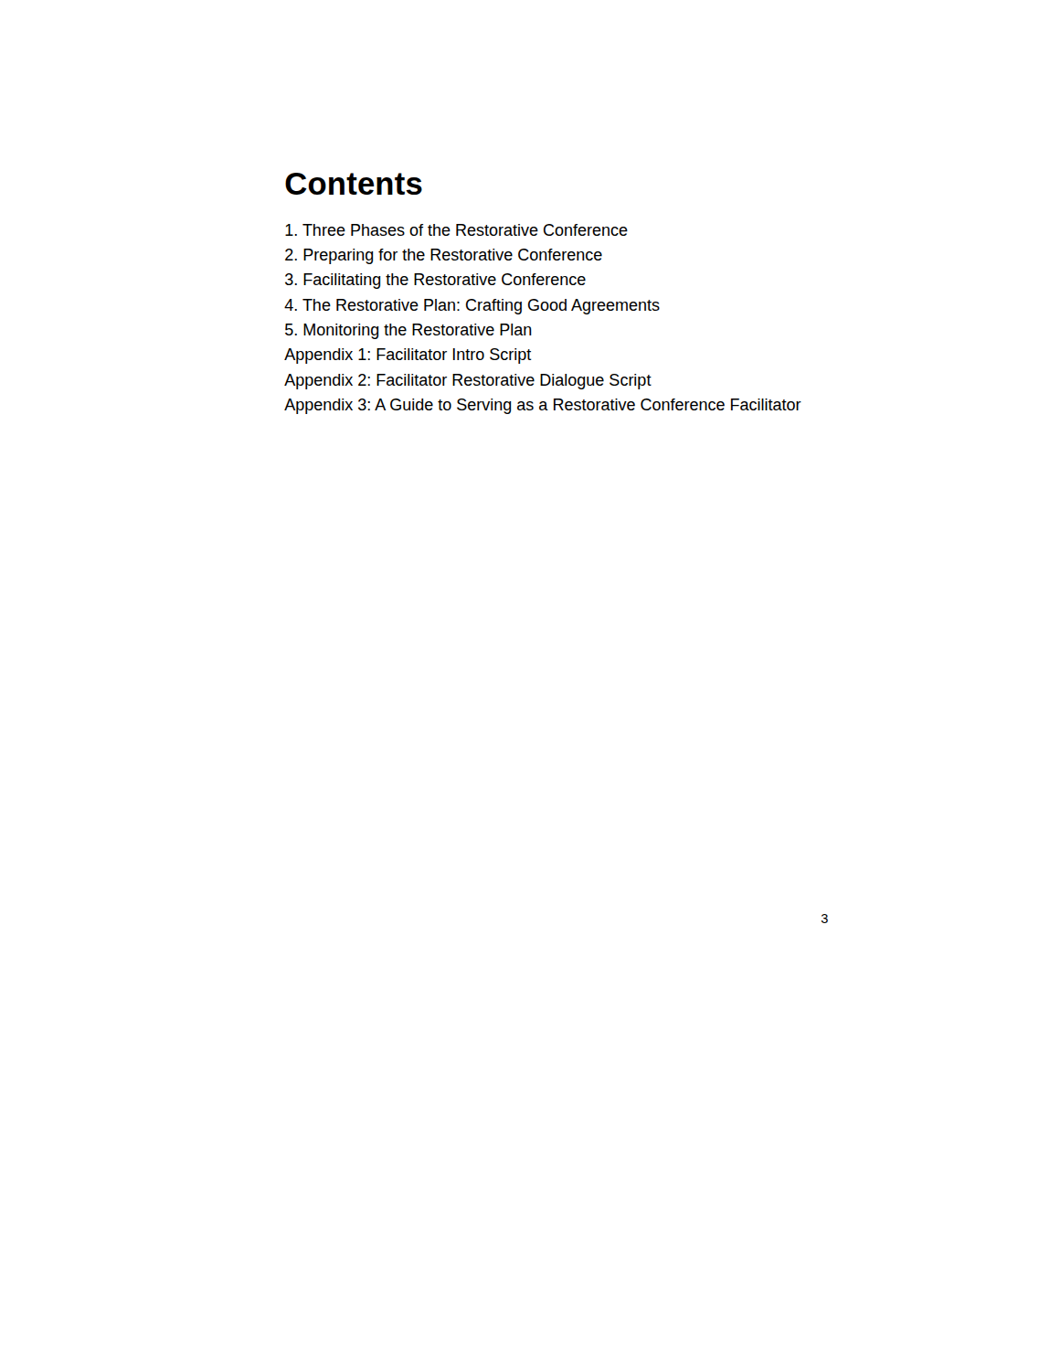Contents
1. Three Phases of the Restorative Conference
2. Preparing for the Restorative Conference
3. Facilitating the Restorative Conference
4. The Restorative Plan: Crafting Good Agreements
5. Monitoring the Restorative Plan
Appendix 1: Facilitator Intro Script
Appendix 2: Facilitator Restorative Dialogue Script
Appendix 3: A Guide to Serving as a Restorative Conference Facilitator
3